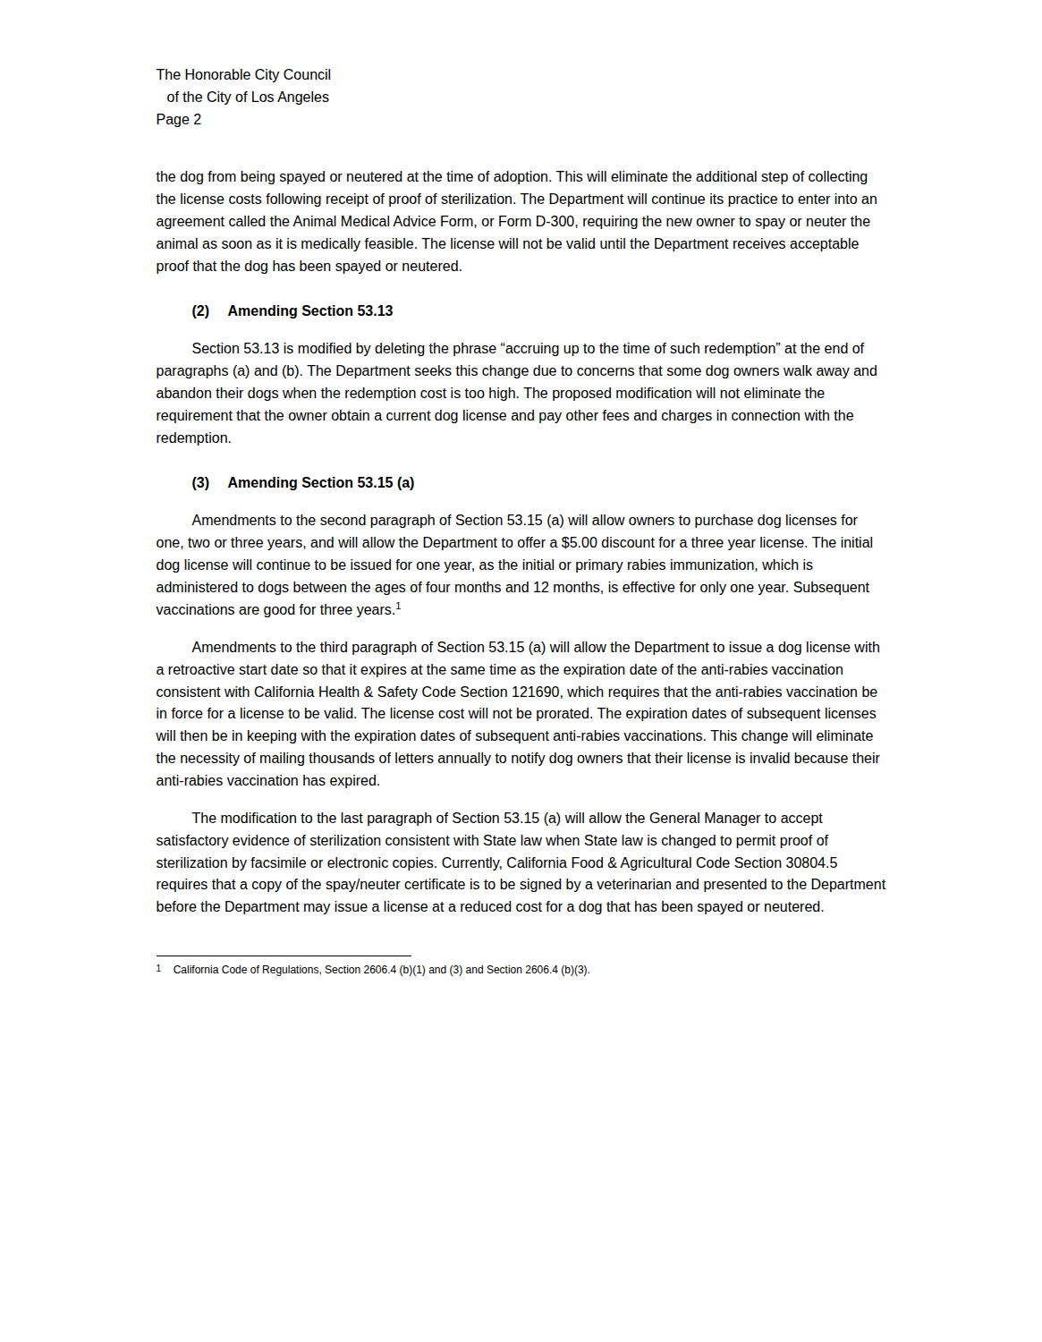The Honorable City Council
of the City of Los Angeles
Page 2
the dog from being spayed or neutered at the time of adoption. This will eliminate the additional step of collecting the license costs following receipt of proof of sterilization. The Department will continue its practice to enter into an agreement called the Animal Medical Advice Form, or Form D-300, requiring the new owner to spay or neuter the animal as soon as it is medically feasible. The license will not be valid until the Department receives acceptable proof that the dog has been spayed or neutered.
(2) Amending Section 53.13
Section 53.13 is modified by deleting the phrase “accruing up to the time of such redemption” at the end of paragraphs (a) and (b). The Department seeks this change due to concerns that some dog owners walk away and abandon their dogs when the redemption cost is too high. The proposed modification will not eliminate the requirement that the owner obtain a current dog license and pay other fees and charges in connection with the redemption.
(3) Amending Section 53.15 (a)
Amendments to the second paragraph of Section 53.15 (a) will allow owners to purchase dog licenses for one, two or three years, and will allow the Department to offer a $5.00 discount for a three year license. The initial dog license will continue to be issued for one year, as the initial or primary rabies immunization, which is administered to dogs between the ages of four months and 12 months, is effective for only one year. Subsequent vaccinations are good for three years.1
Amendments to the third paragraph of Section 53.15 (a) will allow the Department to issue a dog license with a retroactive start date so that it expires at the same time as the expiration date of the anti-rabies vaccination consistent with California Health & Safety Code Section 121690, which requires that the anti-rabies vaccination be in force for a license to be valid. The license cost will not be prorated. The expiration dates of subsequent licenses will then be in keeping with the expiration dates of subsequent anti-rabies vaccinations. This change will eliminate the necessity of mailing thousands of letters annually to notify dog owners that their license is invalid because their anti-rabies vaccination has expired.
The modification to the last paragraph of Section 53.15 (a) will allow the General Manager to accept satisfactory evidence of sterilization consistent with State law when State law is changed to permit proof of sterilization by facsimile or electronic copies. Currently, California Food & Agricultural Code Section 30804.5 requires that a copy of the spay/neuter certificate is to be signed by a veterinarian and presented to the Department before the Department may issue a license at a reduced cost for a dog that has been spayed or neutered.
1California Code of Regulations, Section 2606.4 (b)(1) and (3) and Section 2606.4 (b)(3).